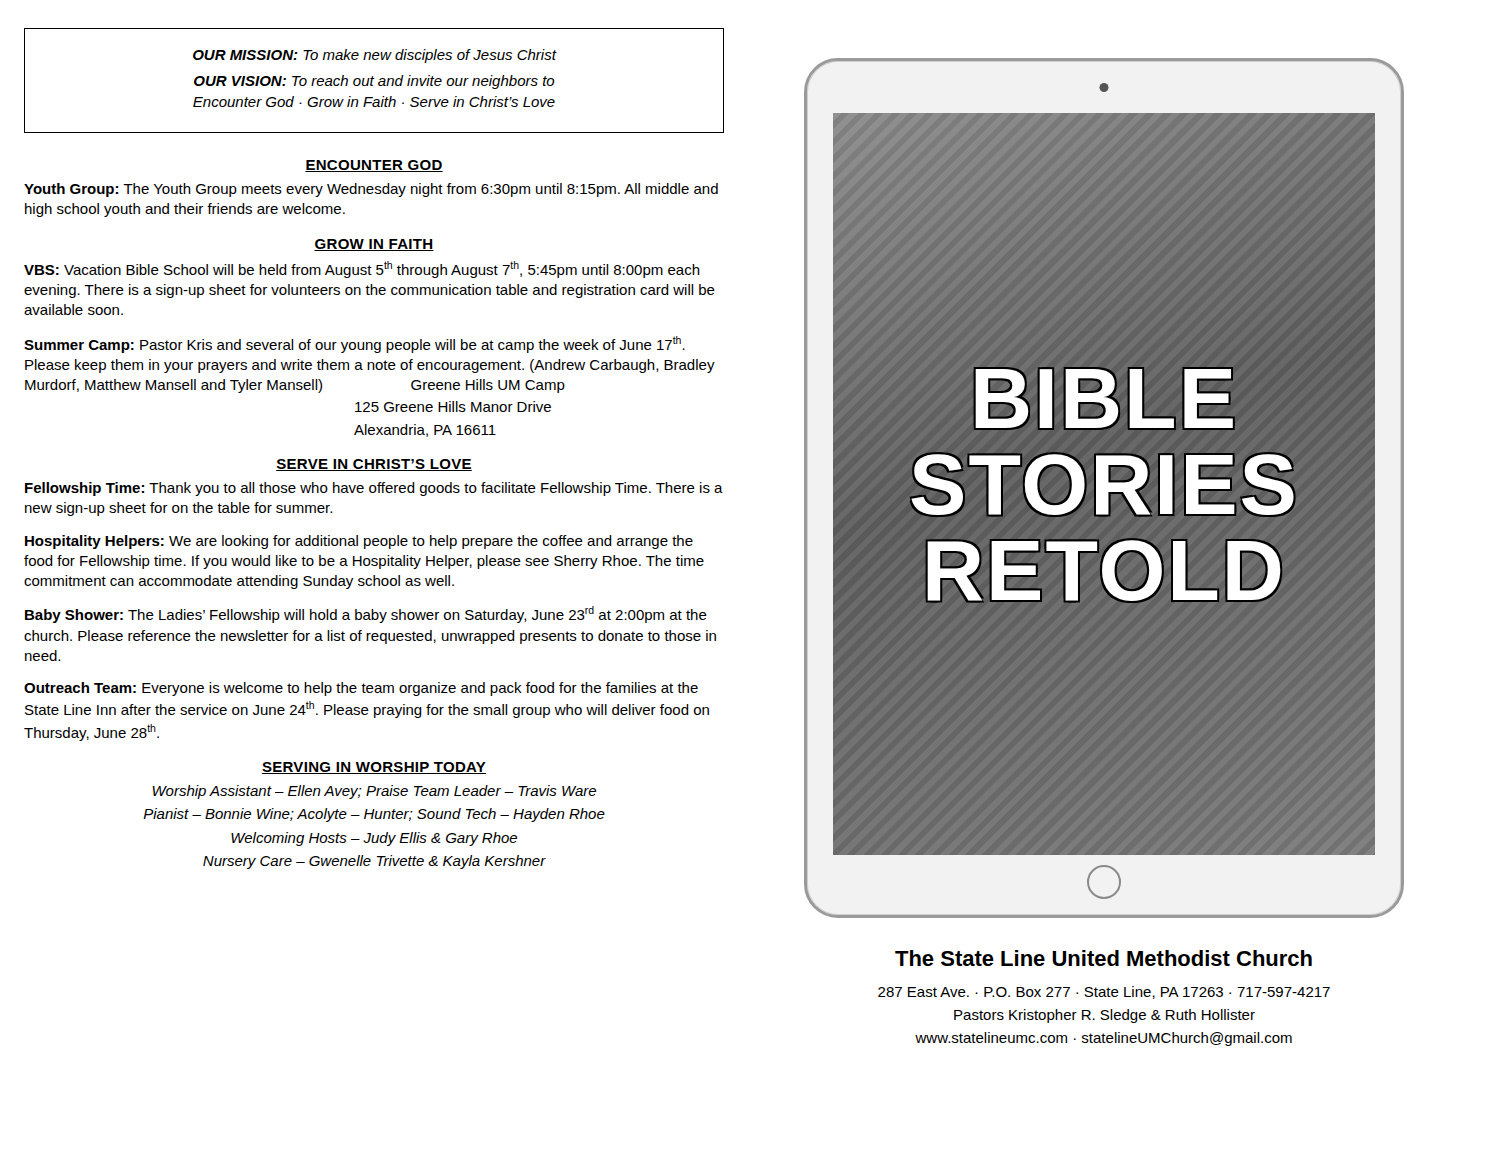OUR MISSION: To make new disciples of Jesus Christ
OUR VISION: To reach out and invite our neighbors to
Encounter God · Grow in Faith · Serve in Christ’s Love
ENCOUNTER GOD
Youth Group: The Youth Group meets every Wednesday night from 6:30pm until 8:15pm. All middle and high school youth and their friends are welcome.
GROW IN FAITH
VBS: Vacation Bible School will be held from August 5th through August 7th, 5:45pm until 8:00pm each evening. There is a sign-up sheet for volunteers on the communication table and registration card will be available soon.
Summer Camp: Pastor Kris and several of our young people will be at camp the week of June 17th. Please keep them in your prayers and write them a note of encouragement. (Andrew Carbaugh, Bradley Murdorf, Matthew Mansell and Tyler Mansell) Greene Hills UM Camp
125 Greene Hills Manor Drive
Alexandria, PA 16611
SERVE IN CHRIST’S LOVE
Fellowship Time: Thank you to all those who have offered goods to facilitate Fellowship Time. There is a new sign-up sheet for on the table for summer.
Hospitality Helpers: We are looking for additional people to help prepare the coffee and arrange the food for Fellowship time. If you would like to be a Hospitality Helper, please see Sherry Rhoe. The time commitment can accommodate attending Sunday school as well.
Baby Shower: The Ladies’ Fellowship will hold a baby shower on Saturday, June 23rd at 2:00pm at the church. Please reference the newsletter for a list of requested, unwrapped presents to donate to those in need.
Outreach Team: Everyone is welcome to help the team organize and pack food for the families at the State Line Inn after the service on June 24th. Please praying for the small group who will deliver food on Thursday, June 28th.
SERVING IN WORSHIP TODAY
Worship Assistant – Ellen Avey; Praise Team Leader – Travis Ware
Pianist – Bonnie Wine; Acolyte – Hunter; Sound Tech – Hayden Rhoe
Welcoming Hosts – Judy Ellis & Gary Rhoe
Nursery Care – Gwenelle Trivette & Kayla Kershner
Bible Stories Retold
The State Line United Methodist Church
287 East Ave. · P.O. Box 277 · State Line, PA 17263 · 717-597-4217
Pastors Kristopher R. Sledge & Ruth Hollister
www.statelineumc.com · statelineUMChurch@gmail.com